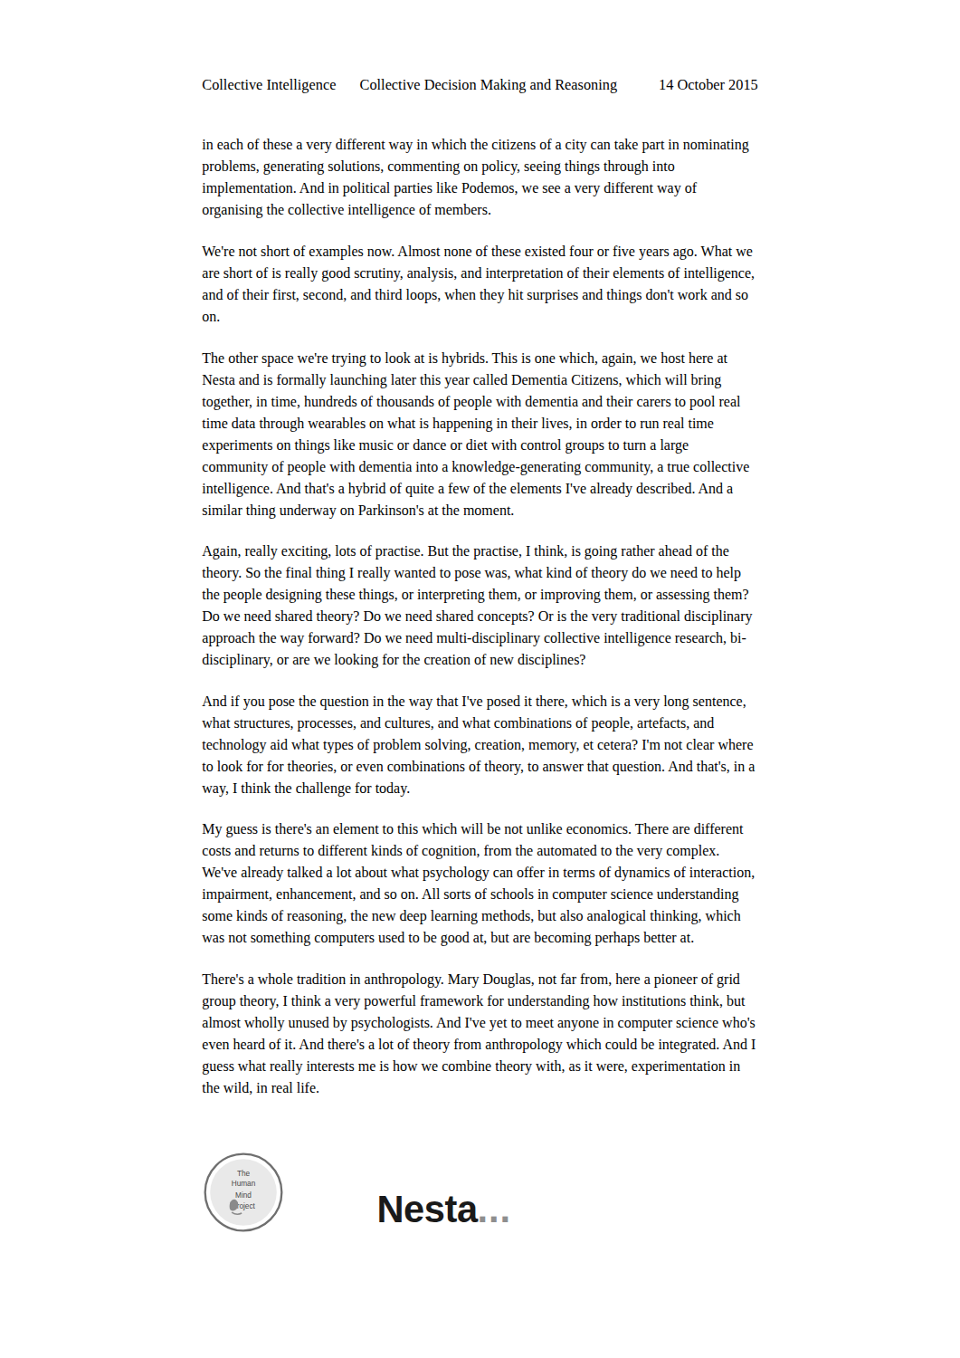Collective Intelligence Collective Decision Making and Reasoning 14 October 2015
in each of these a very different way in which the citizens of a city can take part in nominating problems, generating solutions, commenting on policy, seeing things through into implementation. And in political parties like Podemos, we see a very different way of organising the collective intelligence of members.
We're not short of examples now. Almost none of these existed four or five years ago. What we are short of is really good scrutiny, analysis, and interpretation of their elements of intelligence, and of their first, second, and third loops, when they hit surprises and things don't work and so on.
The other space we're trying to look at is hybrids. This is one which, again, we host here at Nesta and is formally launching later this year called Dementia Citizens, which will bring together, in time, hundreds of thousands of people with dementia and their carers to pool real time data through wearables on what is happening in their lives, in order to run real time experiments on things like music or dance or diet with control groups to turn a large community of people with dementia into a knowledge-generating community, a true collective intelligence. And that's a hybrid of quite a few of the elements I've already described. And a similar thing underway on Parkinson's at the moment.
Again, really exciting, lots of practise. But the practise, I think, is going rather ahead of the theory. So the final thing I really wanted to pose was, what kind of theory do we need to help the people designing these things, or interpreting them, or improving them, or assessing them? Do we need shared theory? Do we need shared concepts? Or is the very traditional disciplinary approach the way forward? Do we need multi-disciplinary collective intelligence research, bi-disciplinary, or are we looking for the creation of new disciplines?
And if you pose the question in the way that I've posed it there, which is a very long sentence, what structures, processes, and cultures, and what combinations of people, artefacts, and technology aid what types of problem solving, creation, memory, et cetera? I'm not clear where to look for for theories, or even combinations of theory, to answer that question. And that's, in a way, I think the challenge for today.
My guess is there's an element to this which will be not unlike economics. There are different costs and returns to different kinds of cognition, from the automated to the very complex. We've already talked a lot about what psychology can offer in terms of dynamics of interaction, impairment, enhancement, and so on. All sorts of schools in computer science understanding some kinds of reasoning, the new deep learning methods, but also analogical thinking, which was not something computers used to be good at, but are becoming perhaps better at.
There's a whole tradition in anthropology. Mary Douglas, not far from, here a pioneer of grid group theory, I think a very powerful framework for understanding how institutions think, but almost wholly unused by psychologists. And I've yet to meet anyone in computer science who's even heard of it. And there's a lot of theory from anthropology which could be integrated. And I guess what really interests me is how we combine theory with, as it were, experimentation in the wild, in real life.
The Human Mind Project
Nesta...